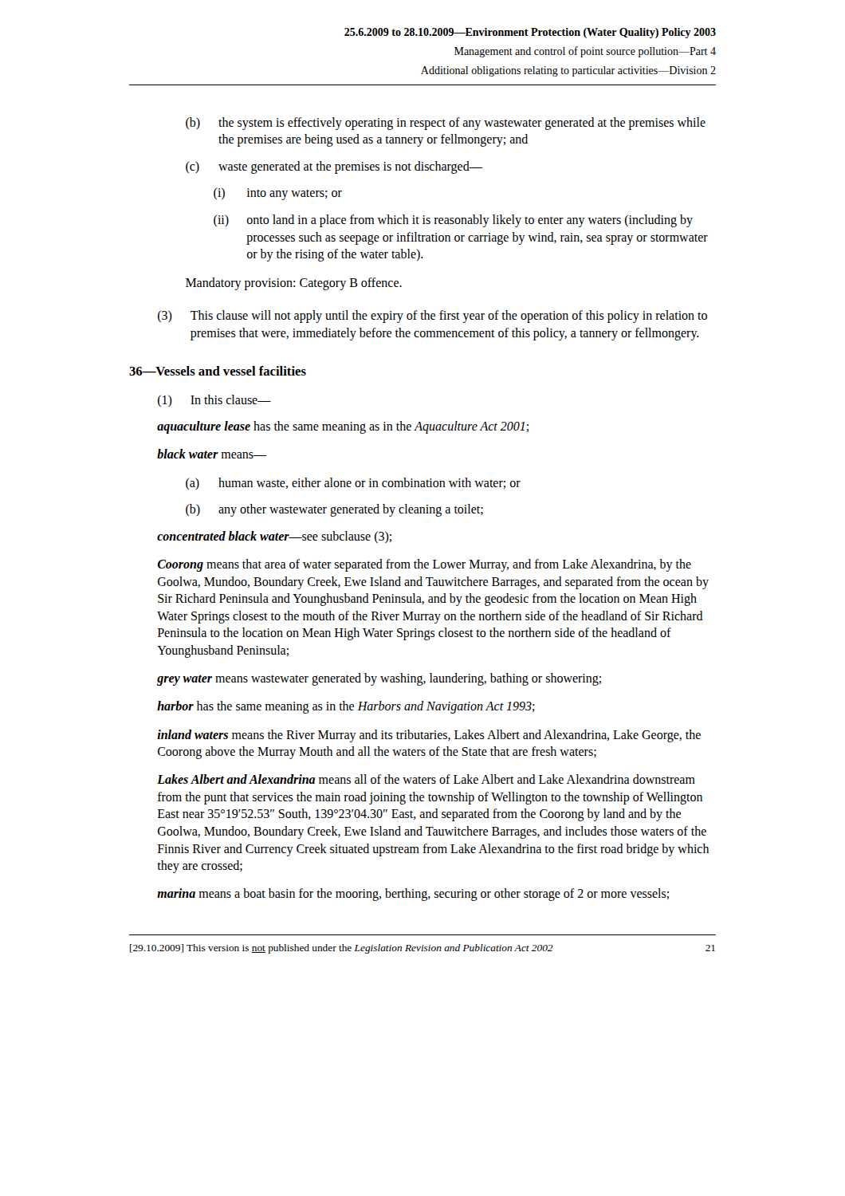25.6.2009 to 28.10.2009—Environment Protection (Water Quality) Policy 2003
Management and control of point source pollution—Part 4
Additional obligations relating to particular activities—Division 2
(b) the system is effectively operating in respect of any wastewater generated at the premises while the premises are being used as a tannery or fellmongery; and
(c) waste generated at the premises is not discharged—
(i) into any waters; or
(ii) onto land in a place from which it is reasonably likely to enter any waters (including by processes such as seepage or infiltration or carriage by wind, rain, sea spray or stormwater or by the rising of the water table).
Mandatory provision: Category B offence.
(3) This clause will not apply until the expiry of the first year of the operation of this policy in relation to premises that were, immediately before the commencement of this policy, a tannery or fellmongery.
36—Vessels and vessel facilities
(1) In this clause—
aquaculture lease has the same meaning as in the Aquaculture Act 2001;
black water means—
(a) human waste, either alone or in combination with water; or
(b) any other wastewater generated by cleaning a toilet;
concentrated black water—see subclause (3);
Coorong means that area of water separated from the Lower Murray, and from Lake Alexandrina, by the Goolwa, Mundoo, Boundary Creek, Ewe Island and Tauwitchere Barrages, and separated from the ocean by Sir Richard Peninsula and Younghusband Peninsula, and by the geodesic from the location on Mean High Water Springs closest to the mouth of the River Murray on the northern side of the headland of Sir Richard Peninsula to the location on Mean High Water Springs closest to the northern side of the headland of Younghusband Peninsula;
grey water means wastewater generated by washing, laundering, bathing or showering;
harbor has the same meaning as in the Harbors and Navigation Act 1993;
inland waters means the River Murray and its tributaries, Lakes Albert and Alexandrina, Lake George, the Coorong above the Murray Mouth and all the waters of the State that are fresh waters;
Lakes Albert and Alexandrina means all of the waters of Lake Albert and Lake Alexandrina downstream from the punt that services the main road joining the township of Wellington to the township of Wellington East near 35°19′52.53″ South, 139°23′04.30″ East, and separated from the Coorong by land and by the Goolwa, Mundoo, Boundary Creek, Ewe Island and Tauwitchere Barrages, and includes those waters of the Finnis River and Currency Creek situated upstream from Lake Alexandrina to the first road bridge by which they are crossed;
marina means a boat basin for the mooring, berthing, securing or other storage of 2 or more vessels;
[29.10.2009] This version is not published under the Legislation Revision and Publication Act 2002
21